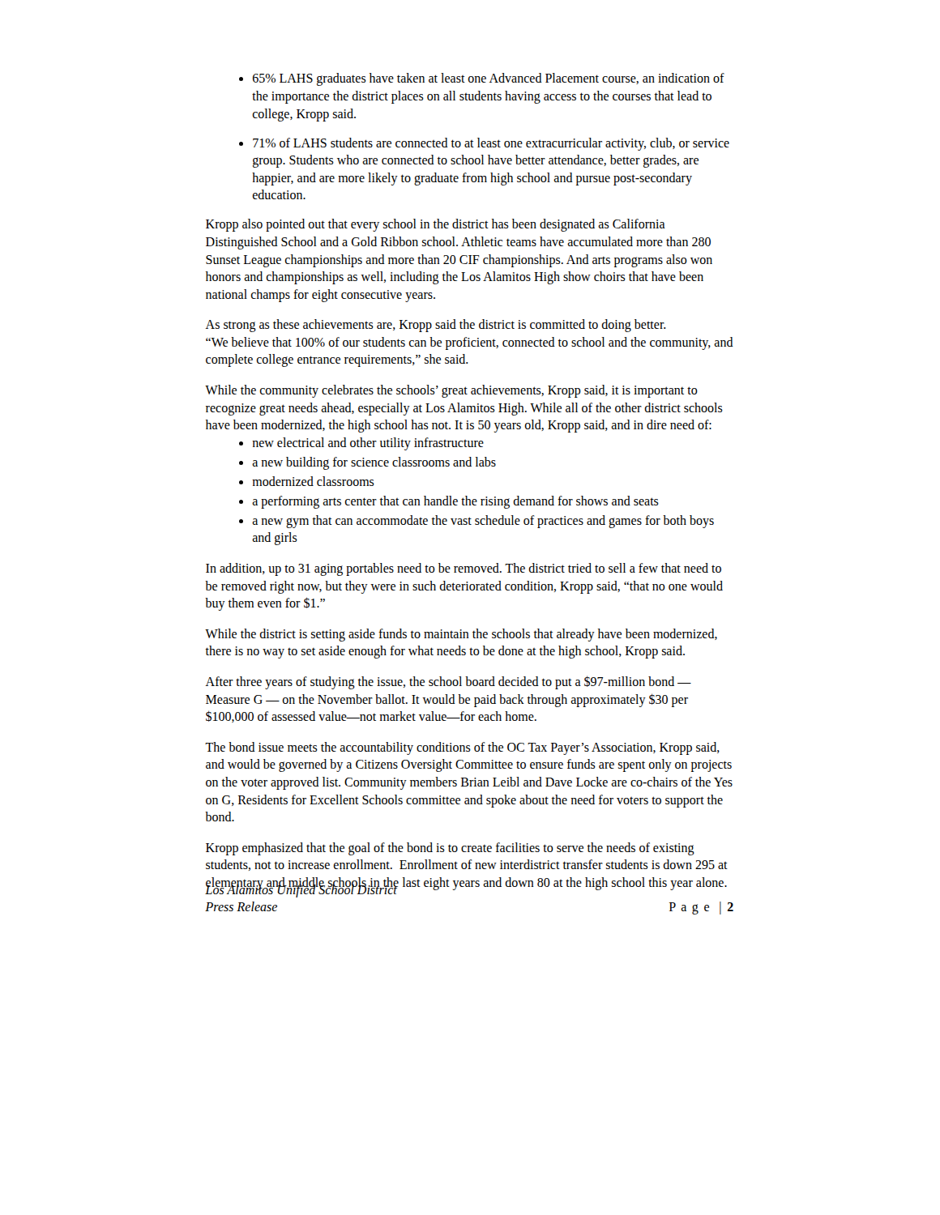65% LAHS graduates have taken at least one Advanced Placement course, an indication of the importance the district places on all students having access to the courses that lead to college, Kropp said.
71% of LAHS students are connected to at least one extracurricular activity, club, or service group. Students who are connected to school have better attendance, better grades, are happier, and are more likely to graduate from high school and pursue post-secondary education.
Kropp also pointed out that every school in the district has been designated as California Distinguished School and a Gold Ribbon school. Athletic teams have accumulated more than 280 Sunset League championships and more than 20 CIF championships. And arts programs also won honors and championships as well, including the Los Alamitos High show choirs that have been national champs for eight consecutive years.
As strong as these achievements are, Kropp said the district is committed to doing better.
“We believe that 100% of our students can be proficient, connected to school and the community, and complete college entrance requirements,” she said.
While the community celebrates the schools’ great achievements, Kropp said, it is important to recognize great needs ahead, especially at Los Alamitos High. While all of the other district schools have been modernized, the high school has not. It is 50 years old, Kropp said, and in dire need of:
new electrical and other utility infrastructure
a new building for science classrooms and labs
modernized classrooms
a performing arts center that can handle the rising demand for shows and seats
a new gym that can accommodate the vast schedule of practices and games for both boys and girls
In addition, up to 31 aging portables need to be removed. The district tried to sell a few that need to be removed right now, but they were in such deteriorated condition, Kropp said, “that no one would buy them even for $1.”
While the district is setting aside funds to maintain the schools that already have been modernized, there is no way to set aside enough for what needs to be done at the high school, Kropp said.
After three years of studying the issue, the school board decided to put a $97-million bond — Measure G — on the November ballot. It would be paid back through approximately $30 per $100,000 of assessed value—not market value—for each home.
The bond issue meets the accountability conditions of the OC Tax Payer’s Association, Kropp said, and would be governed by a Citizens Oversight Committee to ensure funds are spent only on projects on the voter approved list. Community members Brian Leibl and Dave Locke are co-chairs of the Yes on G, Residents for Excellent Schools committee and spoke about the need for voters to support the bond.
Kropp emphasized that the goal of the bond is to create facilities to serve the needs of existing students, not to increase enrollment. Enrollment of new interdistrict transfer students is down 295 at elementary and middle schools in the last eight years and down 80 at the high school this year alone.
Los Alamitos Unified School District
Press Release P a g e | 2